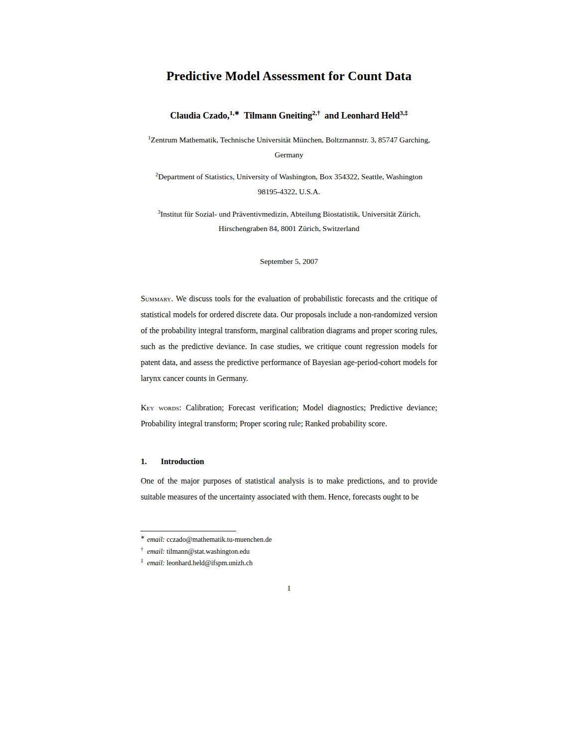Predictive Model Assessment for Count Data
Claudia Czado,1,∗ Tilmann Gneiting2,† and Leonhard Held3,‡
1Zentrum Mathematik, Technische Universität München, Boltzmannstr. 3, 85747 Garching, Germany
2Department of Statistics, University of Washington, Box 354322, Seattle, Washington 98195-4322, U.S.A.
3Institut für Sozial- und Präventivmedizin, Abteilung Biostatistik, Universität Zürich, Hirschengraben 84, 8001 Zürich, Switzerland
September 5, 2007
Summary. We discuss tools for the evaluation of probabilistic forecasts and the critique of statistical models for ordered discrete data. Our proposals include a non-randomized version of the probability integral transform, marginal calibration diagrams and proper scoring rules, such as the predictive deviance. In case studies, we critique count regression models for patent data, and assess the predictive performance of Bayesian age-period-cohort models for larynx cancer counts in Germany.
Key words: Calibration; Forecast verification; Model diagnostics; Predictive deviance; Probability integral transform; Proper scoring rule; Ranked probability score.
1. Introduction
One of the major purposes of statistical analysis is to make predictions, and to provide suitable measures of the uncertainty associated with them. Hence, forecasts ought to be
∗email: cczado@mathematik.tu-muenchen.de
†email: tilmann@stat.washington.edu
‡email: leonhard.held@ifspm.unizh.ch
1